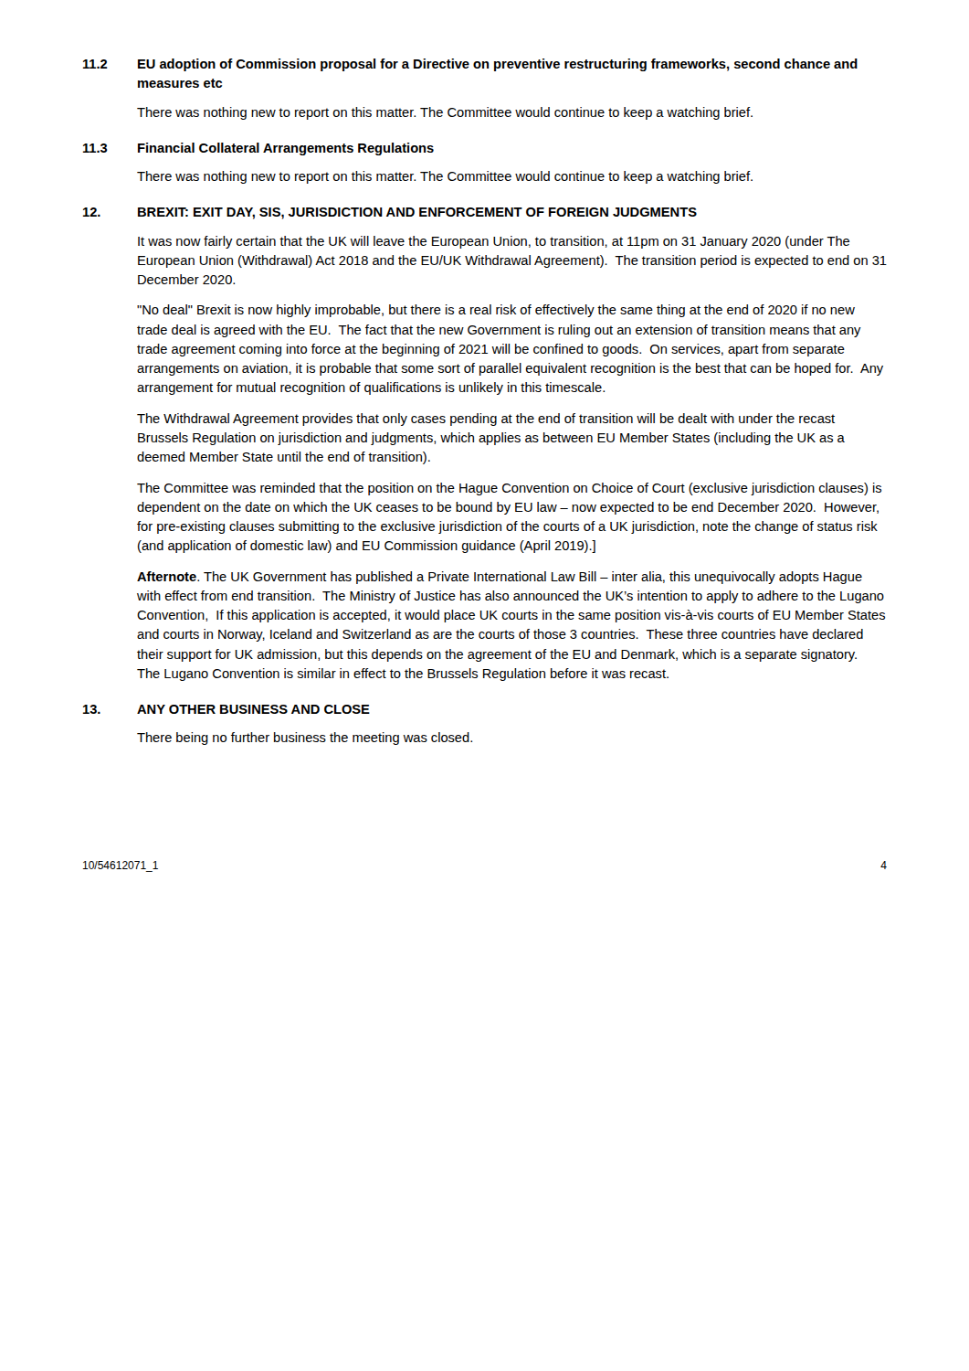11.2
EU adoption of Commission proposal for a Directive on preventive restructuring frameworks, second chance and measures etc
There was nothing new to report on this matter. The Committee would continue to keep a watching brief.
11.3
Financial Collateral Arrangements Regulations
There was nothing new to report on this matter. The Committee would continue to keep a watching brief.
12.
BREXIT: EXIT DAY, SIS, JURISDICTION AND ENFORCEMENT OF FOREIGN JUDGMENTS
It was now fairly certain that the UK will leave the European Union, to transition, at 11pm on 31 January 2020 (under The European Union (Withdrawal) Act 2018 and the EU/UK Withdrawal Agreement). The transition period is expected to end on 31 December 2020.
"No deal" Brexit is now highly improbable, but there is a real risk of effectively the same thing at the end of 2020 if no new trade deal is agreed with the EU. The fact that the new Government is ruling out an extension of transition means that any trade agreement coming into force at the beginning of 2021 will be confined to goods. On services, apart from separate arrangements on aviation, it is probable that some sort of parallel equivalent recognition is the best that can be hoped for. Any arrangement for mutual recognition of qualifications is unlikely in this timescale.
The Withdrawal Agreement provides that only cases pending at the end of transition will be dealt with under the recast Brussels Regulation on jurisdiction and judgments, which applies as between EU Member States (including the UK as a deemed Member State until the end of transition).
The Committee was reminded that the position on the Hague Convention on Choice of Court (exclusive jurisdiction clauses) is dependent on the date on which the UK ceases to be bound by EU law – now expected to be end December 2020. However, for pre-existing clauses submitting to the exclusive jurisdiction of the courts of a UK jurisdiction, note the change of status risk (and application of domestic law) and EU Commission guidance (April 2019).]
Afternote. The UK Government has published a Private International Law Bill – inter alia, this unequivocally adopts Hague with effect from end transition. The Ministry of Justice has also announced the UK’s intention to apply to adhere to the Lugano Convention, If this application is accepted, it would place UK courts in the same position vis-à-vis courts of EU Member States and courts in Norway, Iceland and Switzerland as are the courts of those 3 countries. These three countries have declared their support for UK admission, but this depends on the agreement of the EU and Denmark, which is a separate signatory. The Lugano Convention is similar in effect to the Brussels Regulation before it was recast.
13.
ANY OTHER BUSINESS AND CLOSE
There being no further business the meeting was closed.
10/54612071_1
4